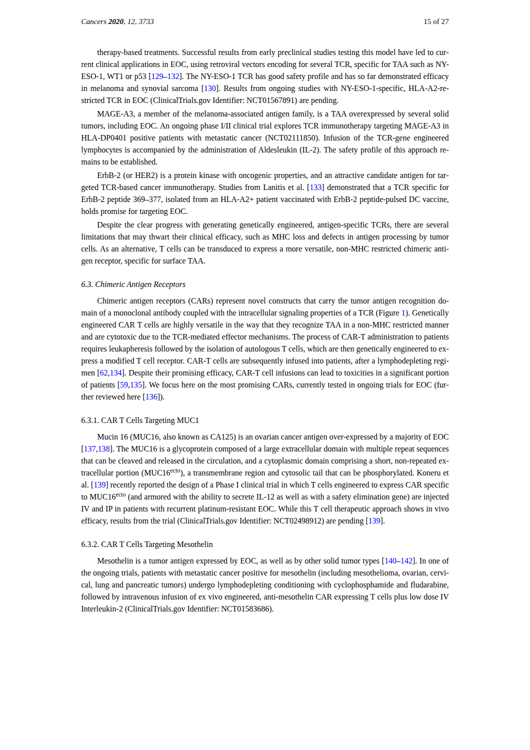Cancers 2020, 12, 3733 15 of 27
therapy-based treatments. Successful results from early preclinical studies testing this model have led to current clinical applications in EOC, using retroviral vectors encoding for several TCR, specific for TAA such as NY-ESO-1, WT1 or p53 [129–132]. The NY-ESO-1 TCR has good safety profile and has so far demonstrated efficacy in melanoma and synovial sarcoma [130]. Results from ongoing studies with NY-ESO-1-specific, HLA-A2-restricted TCR in EOC (ClinicalTrials.gov Identifier: NCT01567891) are pending.
MAGE-A3, a member of the melanoma-associated antigen family, is a TAA overexpressed by several solid tumors, including EOC. An ongoing phase I/II clinical trial explores TCR immunotherapy targeting MAGE-A3 in HLA-DP0401 positive patients with metastatic cancer (NCT02111850). Infusion of the TCR-gene engineered lymphocytes is accompanied by the administration of Aldesleukin (IL-2). The safety profile of this approach remains to be established.
ErbB-2 (or HER2) is a protein kinase with oncogenic properties, and an attractive candidate antigen for targeted TCR-based cancer immunotherapy. Studies from Lanitis et al. [133] demonstrated that a TCR specific for ErbB-2 peptide 369–377, isolated from an HLA-A2+ patient vaccinated with ErbB-2 peptide-pulsed DC vaccine, holds promise for targeting EOC.
Despite the clear progress with generating genetically engineered, antigen-specific TCRs, there are several limitations that may thwart their clinical efficacy, such as MHC loss and defects in antigen processing by tumor cells. As an alternative, T cells can be transduced to express a more versatile, non-MHC restricted chimeric antigen receptor, specific for surface TAA.
6.3. Chimeric Antigen Receptors
Chimeric antigen receptors (CARs) represent novel constructs that carry the tumor antigen recognition domain of a monoclonal antibody coupled with the intracellular signaling properties of a TCR (Figure 1). Genetically engineered CAR T cells are highly versatile in the way that they recognize TAA in a non-MHC restricted manner and are cytotoxic due to the TCR-mediated effector mechanisms. The process of CAR-T administration to patients requires leukapheresis followed by the isolation of autologous T cells, which are then genetically engineered to express a modified T cell receptor. CAR-T cells are subsequently infused into patients, after a lymphodepleting regimen [62,134]. Despite their promising efficacy, CAR-T cell infusions can lead to toxicities in a significant portion of patients [59,135]. We focus here on the most promising CARs, currently tested in ongoing trials for EOC (further reviewed here [136]).
6.3.1. CAR T Cells Targeting MUC1
Mucin 16 (MUC16, also known as CA125) is an ovarian cancer antigen over-expressed by a majority of EOC [137,138]. The MUC16 is a glycoprotein composed of a large extracellular domain with multiple repeat sequences that can be cleaved and released in the circulation, and a cytoplasmic domain comprising a short, non-repeated extracellular portion (MUC16ecto), a transmembrane region and cytosolic tail that can be phosphorylated. Koneru et al. [139] recently reported the design of a Phase I clinical trial in which T cells engineered to express CAR specific to MUC16ecto (and armored with the ability to secrete IL-12 as well as with a safety elimination gene) are injected IV and IP in patients with recurrent platinum-resistant EOC. While this T cell therapeutic approach shows in vivo efficacy, results from the trial (ClinicalTrials.gov Identifier: NCT02498912) are pending [139].
6.3.2. CAR T Cells Targeting Mesothelin
Mesothelin is a tumor antigen expressed by EOC, as well as by other solid tumor types [140–142]. In one of the ongoing trials, patients with metastatic cancer positive for mesothelin (including mesothelioma, ovarian, cervical, lung and pancreatic tumors) undergo lymphodepleting conditioning with cyclophosphamide and fludarabine, followed by intravenous infusion of ex vivo engineered, anti-mesothelin CAR expressing T cells plus low dose IV Interleukin-2 (ClinicalTrials.gov Identifier: NCT01583686).